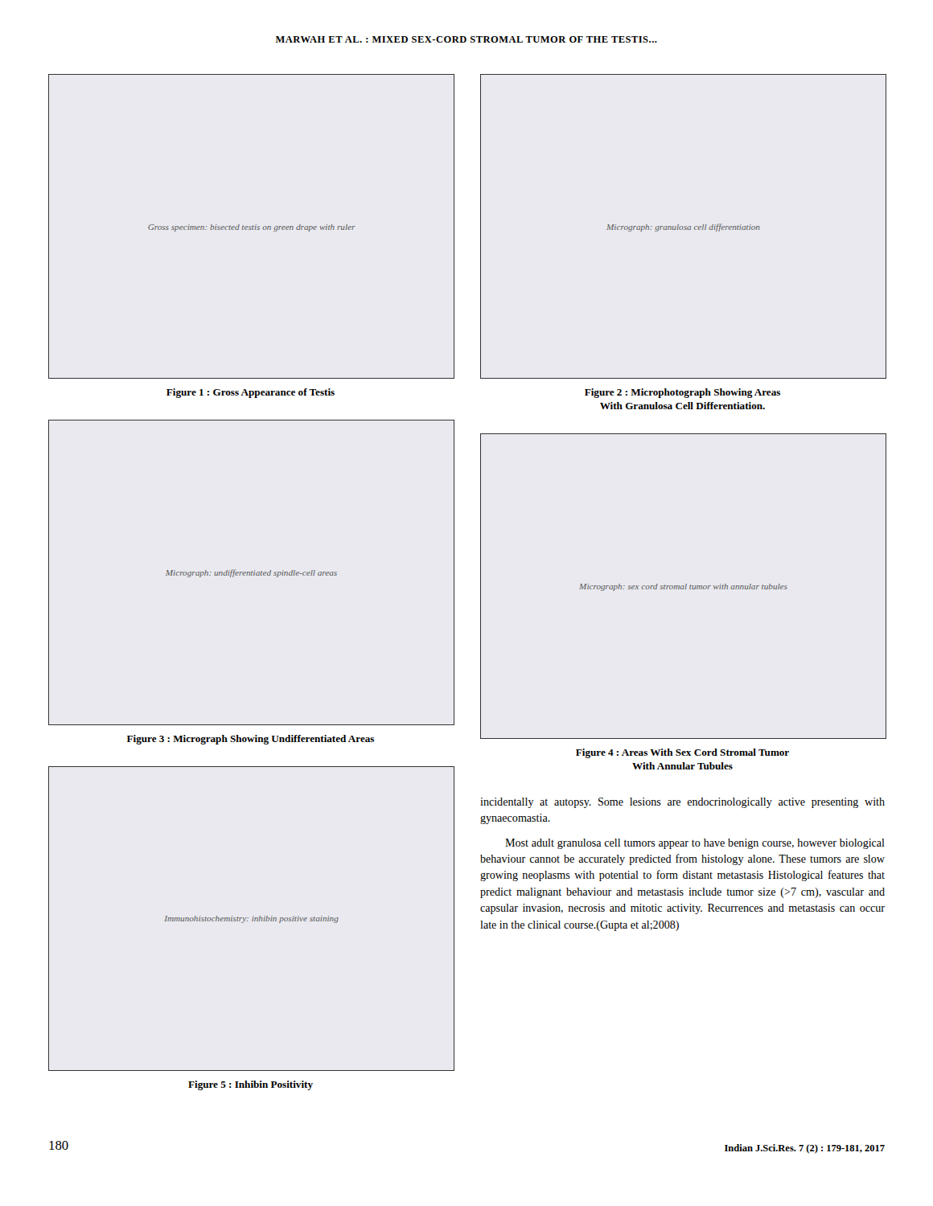MARWAH ET AL. : MIXED SEX-CORD STROMAL TUMOR OF THE TESTIS...
Gross specimen: bisected testis on green drape with ruler
Figure 1 : Gross Appearance of Testis
Micrograph: undifferentiated spindle-cell areas
Figure 3 : Micrograph Showing Undifferentiated Areas
Immunohistochemistry: inhibin positive staining
Figure 5 : Inhibin Positivity
Micrograph: granulosa cell differentiation
Figure 2 : Microphotograph Showing Areas
With Granulosa Cell Differentiation.
Micrograph: sex cord stromal tumor with annular tubules
Figure 4 : Areas With Sex Cord Stromal Tumor
With Annular Tubules
incidentally at autopsy. Some lesions are endocrinologically active presenting with gynaecomastia.
Most adult granulosa cell tumors appear to have benign course, however biological behaviour cannot be accurately predicted from histology alone. These tumors are slow growing neoplasms with potential to form distant metastasis Histological features that predict malignant behaviour and metastasis include tumor size (>7 cm), vascular and capsular invasion, necrosis and mitotic activity. Recurrences and metastasis can occur late in the clinical course.(Gupta et al;2008)
180
Indian J.Sci.Res. 7 (2) : 179-181, 2017